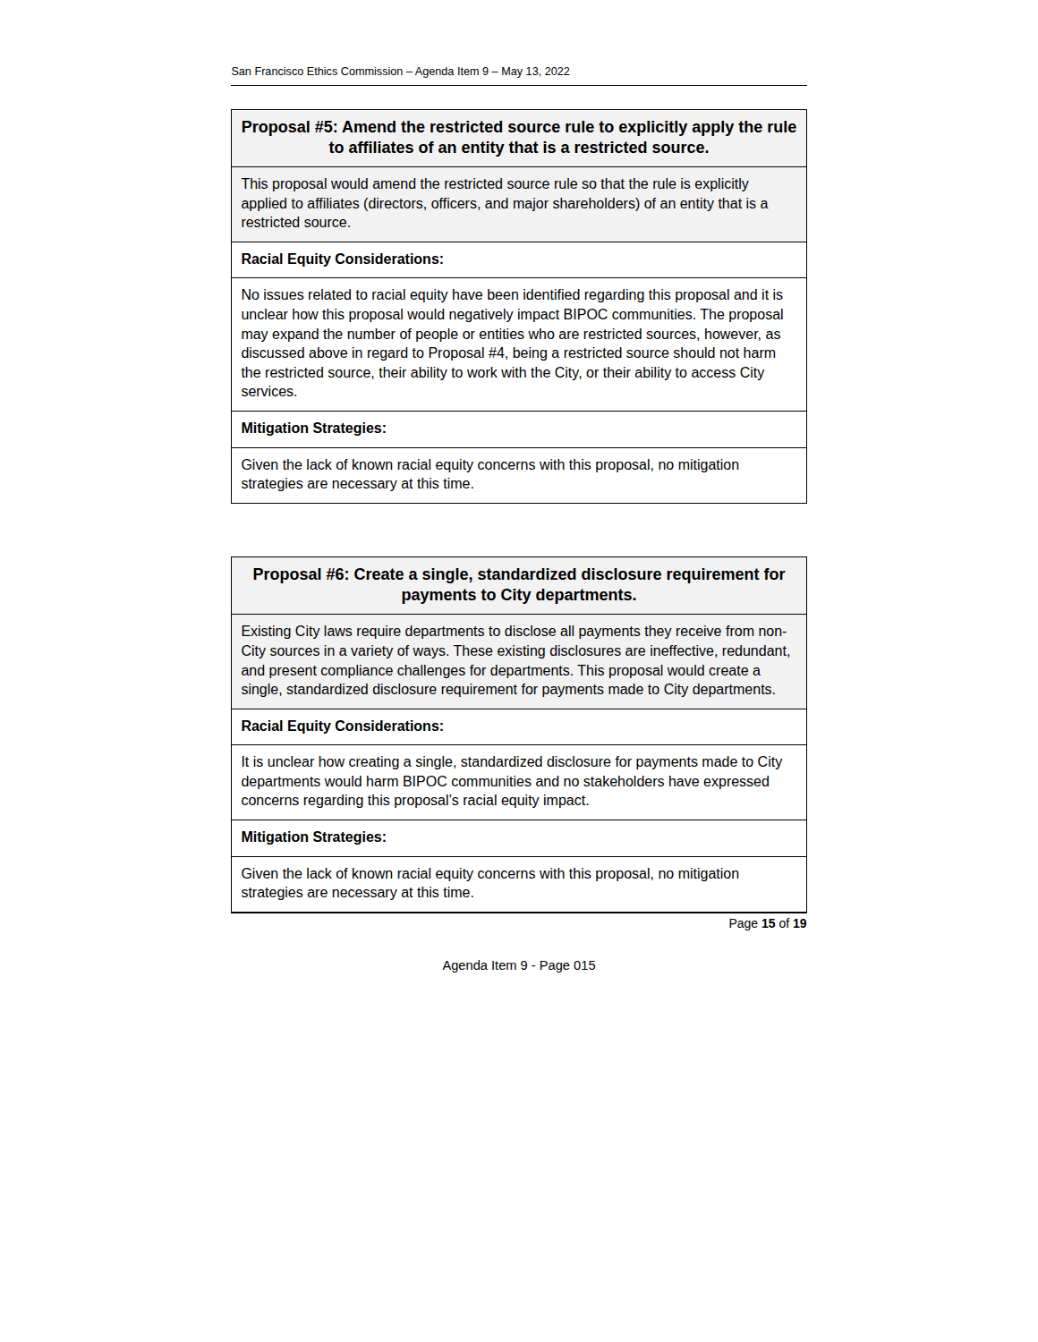San Francisco Ethics Commission – Agenda Item 9 – May 13, 2022
| Proposal #5: Amend the restricted source rule to explicitly apply the rule to affiliates of an entity that is a restricted source. |
| This proposal would amend the restricted source rule so that the rule is explicitly applied to affiliates (directors, officers, and major shareholders) of an entity that is a restricted source. |
| Racial Equity Considerations: |
| No issues related to racial equity have been identified regarding this proposal and it is unclear how this proposal would negatively impact BIPOC communities. The proposal may expand the number of people or entities who are restricted sources, however, as discussed above in regard to Proposal #4, being a restricted source should not harm the restricted source, their ability to work with the City, or their ability to access City services. |
| Mitigation Strategies: |
| Given the lack of known racial equity concerns with this proposal, no mitigation strategies are necessary at this time. |
| Proposal #6: Create a single, standardized disclosure requirement for payments to City departments. |
| Existing City laws require departments to disclose all payments they receive from non-City sources in a variety of ways. These existing disclosures are ineffective, redundant, and present compliance challenges for departments. This proposal would create a single, standardized disclosure requirement for payments made to City departments. |
| Racial Equity Considerations: |
| It is unclear how creating a single, standardized disclosure for payments made to City departments would harm BIPOC communities and no stakeholders have expressed concerns regarding this proposal’s racial equity impact. |
| Mitigation Strategies: |
| Given the lack of known racial equity concerns with this proposal, no mitigation strategies are necessary at this time. |
Page 15 of 19
Agenda Item 9 - Page 015